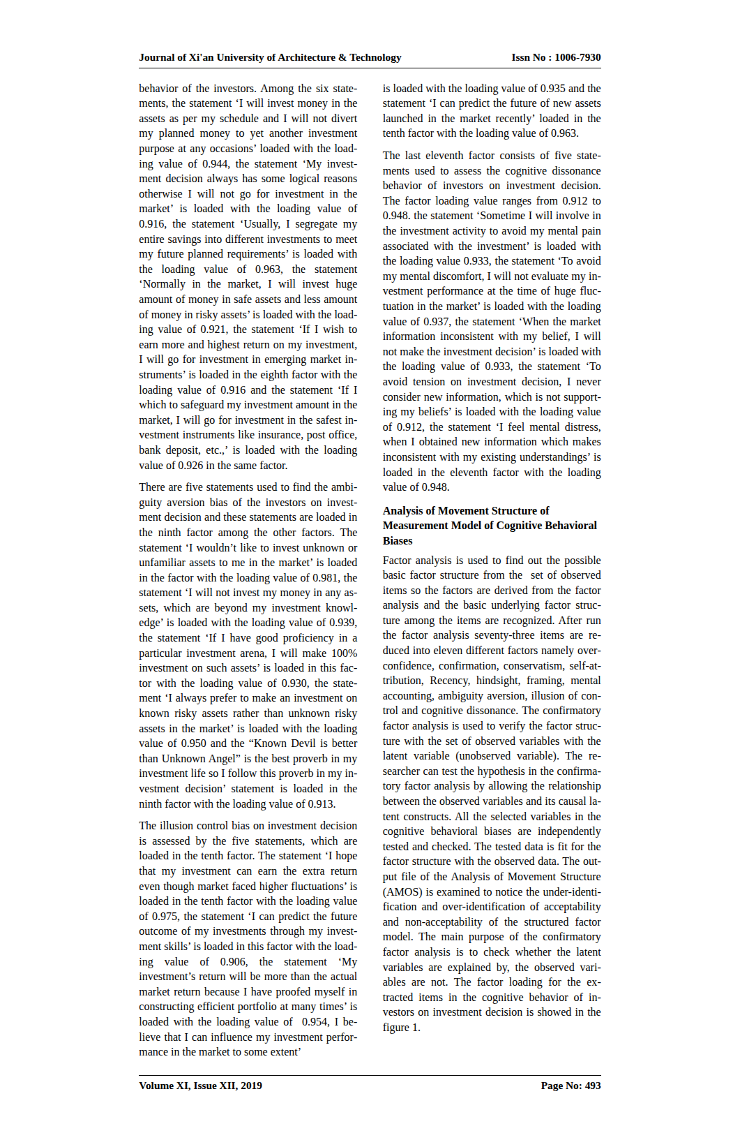Journal of Xi'an University of Architecture & Technology
Issn No : 1006-7930
behavior of the investors. Among the six statements, the statement ‘I will invest money in the assets as per my schedule and I will not divert my planned money to yet another investment purpose at any occasions’ loaded with the loading value of 0.944, the statement ‘My investment decision always has some logical reasons otherwise I will not go for investment in the market’ is loaded with the loading value of 0.916, the statement ‘Usually, I segregate my entire savings into different investments to meet my future planned requirements’ is loaded with the loading value of 0.963, the statement ‘Normally in the market, I will invest huge amount of money in safe assets and less amount of money in risky assets’ is loaded with the loading value of 0.921, the statement ‘If I wish to earn more and highest return on my investment, I will go for investment in emerging market instruments’ is loaded in the eighth factor with the loading value of 0.916 and the statement ‘If I which to safeguard my investment amount in the market, I will go for investment in the safest investment instruments like insurance, post office, bank deposit, etc.,’ is loaded with the loading value of 0.926 in the same factor.
There are five statements used to find the ambiguity aversion bias of the investors on investment decision and these statements are loaded in the ninth factor among the other factors. The statement ‘I wouldn’t like to invest unknown or unfamiliar assets to me in the market’ is loaded in the factor with the loading value of 0.981, the statement ‘I will not invest my money in any assets, which are beyond my investment knowledge’ is loaded with the loading value of 0.939, the statement ‘If I have good proficiency in a particular investment arena, I will make 100% investment on such assets’ is loaded in this factor with the loading value of 0.930, the statement ‘I always prefer to make an investment on known risky assets rather than unknown risky assets in the market’ is loaded with the loading value of 0.950 and the “Known Devil is better than Unknown Angel” is the best proverb in my investment life so I follow this proverb in my investment decision’ statement is loaded in the ninth factor with the loading value of 0.913.
The illusion control bias on investment decision is assessed by the five statements, which are loaded in the tenth factor. The statement ‘I hope that my investment can earn the extra return even though market faced higher fluctuations’ is loaded in the tenth factor with the loading value of 0.975, the statement ‘I can predict the future outcome of my investments through my investment skills’ is loaded in this factor with the loading value of 0.906, the statement ‘My investment’s return will be more than the actual market return because I have proofed myself in constructing efficient portfolio at many times’ is loaded with the loading value of 0.954, I believe that I can influence my investment performance in the market to some extent’
is loaded with the loading value of 0.935 and the statement ‘I can predict the future of new assets launched in the market recently’ loaded in the tenth factor with the loading value of 0.963.
The last eleventh factor consists of five statements used to assess the cognitive dissonance behavior of investors on investment decision. The factor loading value ranges from 0.912 to 0.948. the statement ‘Sometime I will involve in the investment activity to avoid my mental pain associated with the investment’ is loaded with the loading value 0.933, the statement ‘To avoid my mental discomfort, I will not evaluate my investment performance at the time of huge fluctuation in the market’ is loaded with the loading value of 0.937, the statement ‘When the market information inconsistent with my belief, I will not make the investment decision’ is loaded with the loading value of 0.933, the statement ‘To avoid tension on investment decision, I never consider new information, which is not supporting my beliefs’ is loaded with the loading value of 0.912, the statement ‘I feel mental distress, when I obtained new information which makes inconsistent with my existing understandings’ is loaded in the eleventh factor with the loading value of 0.948.
Analysis of Movement Structure of Measurement Model of Cognitive Behavioral Biases
Factor analysis is used to find out the possible basic factor structure from the set of observed items so the factors are derived from the factor analysis and the basic underlying factor structure among the items are recognized. After run the factor analysis seventy-three items are reduced into eleven different factors namely overconfidence, confirmation, conservatism, self-attribution, Recency, hindsight, framing, mental accounting, ambiguity aversion, illusion of control and cognitive dissonance. The confirmatory factor analysis is used to verify the factor structure with the set of observed variables with the latent variable (unobserved variable). The researcher can test the hypothesis in the confirmatory factor analysis by allowing the relationship between the observed variables and its causal latent constructs. All the selected variables in the cognitive behavioral biases are independently tested and checked. The tested data is fit for the factor structure with the observed data. The output file of the Analysis of Movement Structure (AMOS) is examined to notice the under-identification and over-identification of acceptability and non-acceptability of the structured factor model. The main purpose of the confirmatory factor analysis is to check whether the latent variables are explained by, the observed variables are not. The factor loading for the extracted items in the cognitive behavior of investors on investment decision is showed in the figure 1.
Volume XI, Issue XII, 2019
Page No: 493